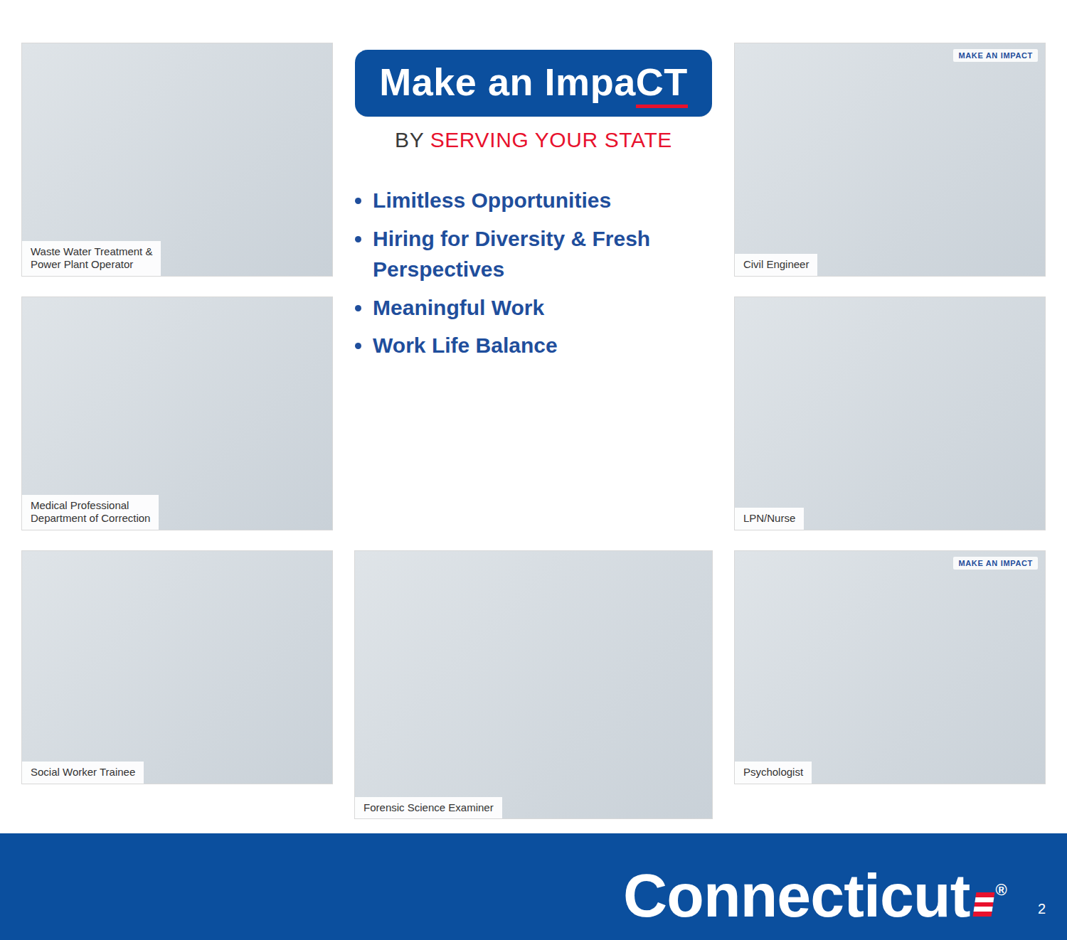Waste Water Treatment &
Power Plant Operator
Make an ImpaCT
BY SERVING YOUR STATE
Limitless Opportunities
Hiring for Diversity & Fresh Perspectives
Meaningful Work
Work Life Balance
Make an Impact
Civil Engineer
Medical Professional
Department of Correction
LPN/Nurse
Social Worker Trainee
Forensic Science Examiner
Make an Impact
Psychologist
Connecticut®
2